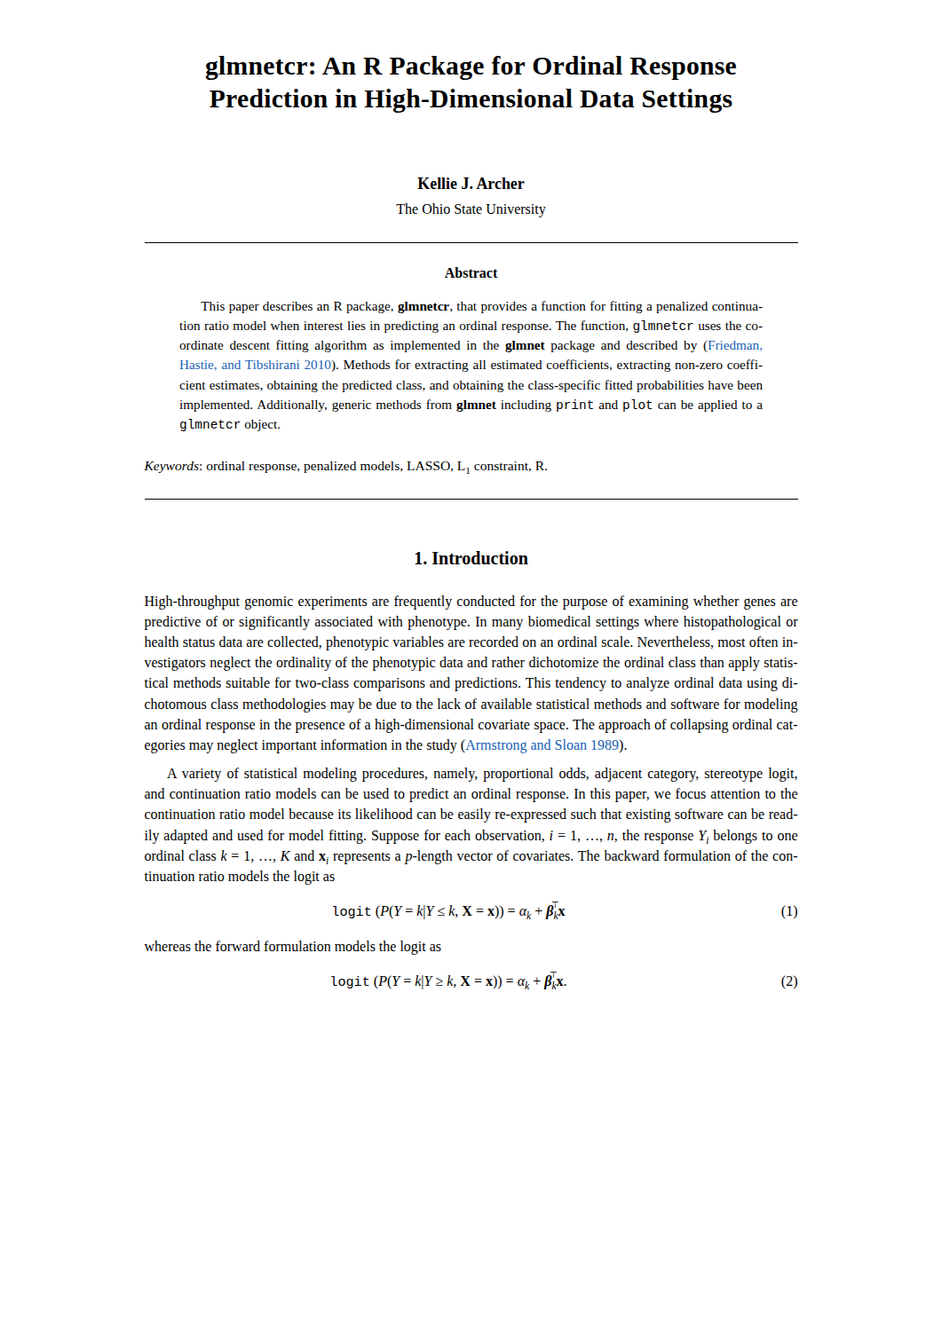glmnetcr: An R Package for Ordinal Response
Prediction in High-Dimensional Data Settings
Kellie J. Archer
The Ohio State University
Abstract
This paper describes an R package, glmnetcr, that provides a function for fitting a penalized continuation ratio model when interest lies in predicting an ordinal response. The function, glmnetcr uses the coordinate descent fitting algorithm as implemented in the glmnet package and described by (Friedman, Hastie, and Tibshirani 2010). Methods for extracting all estimated coefficients, extracting non-zero coefficient estimates, obtaining the predicted class, and obtaining the class-specific fitted probabilities have been implemented. Additionally, generic methods from glmnet including print and plot can be applied to a glmnetcr object.
Keywords: ordinal response, penalized models, LASSO, L1 constraint, R.
1. Introduction
High-throughput genomic experiments are frequently conducted for the purpose of examining whether genes are predictive of or significantly associated with phenotype. In many biomedical settings where histopathological or health status data are collected, phenotypic variables are recorded on an ordinal scale. Nevertheless, most often investigators neglect the ordinality of the phenotypic data and rather dichotomize the ordinal class than apply statistical methods suitable for two-class comparisons and predictions. This tendency to analyze ordinal data using dichotomous class methodologies may be due to the lack of available statistical methods and software for modeling an ordinal response in the presence of a high-dimensional covariate space. The approach of collapsing ordinal categories may neglect important information in the study (Armstrong and Sloan 1989).
A variety of statistical modeling procedures, namely, proportional odds, adjacent category, stereotype logit, and continuation ratio models can be used to predict an ordinal response. In this paper, we focus attention to the continuation ratio model because its likelihood can be easily re-expressed such that existing software can be readily adapted and used for model fitting. Suppose for each observation, i = 1, …, n, the response Yi belongs to one ordinal class k = 1, …, K and xi represents a p-length vector of covariates. The backward formulation of the continuation ratio models the logit as
logit (P(Y = k|Y ≤ k, X = x)) = αk + βkx
(1)
whereas the forward formulation models the logit as
logit (P(Y = k|Y ≥ k, X = x)) = αk + βkx.
(2)